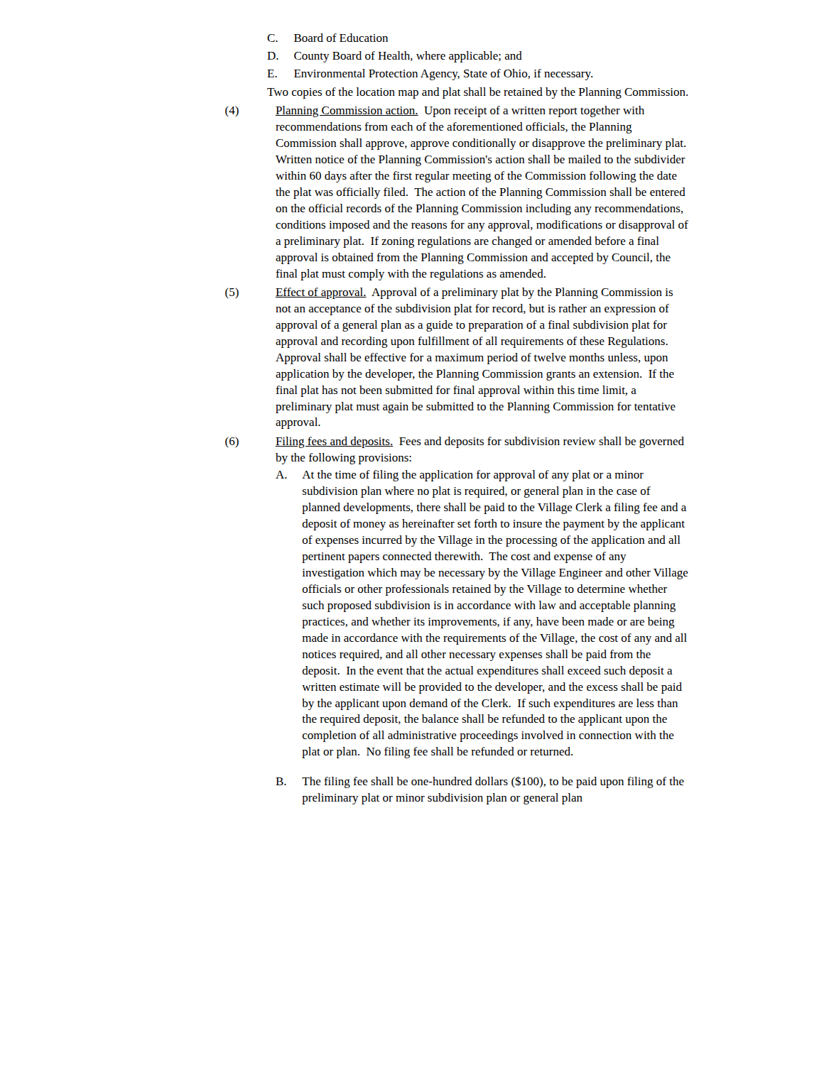C. Board of Education
D. County Board of Health, where applicable; and
E. Environmental Protection Agency, State of Ohio, if necessary.
Two copies of the location map and plat shall be retained by the Planning Commission.
(4) Planning Commission action. Upon receipt of a written report together with recommendations from each of the aforementioned officials, the Planning Commission shall approve, approve conditionally or disapprove the preliminary plat. Written notice of the Planning Commission's action shall be mailed to the subdivider within 60 days after the first regular meeting of the Commission following the date the plat was officially filed. The action of the Planning Commission shall be entered on the official records of the Planning Commission including any recommendations, conditions imposed and the reasons for any approval, modifications or disapproval of a preliminary plat. If zoning regulations are changed or amended before a final approval is obtained from the Planning Commission and accepted by Council, the final plat must comply with the regulations as amended.
(5) Effect of approval. Approval of a preliminary plat by the Planning Commission is not an acceptance of the subdivision plat for record, but is rather an expression of approval of a general plan as a guide to preparation of a final subdivision plat for approval and recording upon fulfillment of all requirements of these Regulations. Approval shall be effective for a maximum period of twelve months unless, upon application by the developer, the Planning Commission grants an extension. If the final plat has not been submitted for final approval within this time limit, a preliminary plat must again be submitted to the Planning Commission for tentative approval.
(6) Filing fees and deposits. Fees and deposits for subdivision review shall be governed by the following provisions:
A. At the time of filing the application for approval of any plat or a minor subdivision plan where no plat is required, or general plan in the case of planned developments, there shall be paid to the Village Clerk a filing fee and a deposit of money as hereinafter set forth to insure the payment by the applicant of expenses incurred by the Village in the processing of the application and all pertinent papers connected therewith. The cost and expense of any investigation which may be necessary by the Village Engineer and other Village officials or other professionals retained by the Village to determine whether such proposed subdivision is in accordance with law and acceptable planning practices, and whether its improvements, if any, have been made or are being made in accordance with the requirements of the Village, the cost of any and all notices required, and all other necessary expenses shall be paid from the deposit. In the event that the actual expenditures shall exceed such deposit a written estimate will be provided to the developer, and the excess shall be paid by the applicant upon demand of the Clerk. If such expenditures are less than the required deposit, the balance shall be refunded to the applicant upon the completion of all administrative proceedings involved in connection with the plat or plan. No filing fee shall be refunded or returned.
B. The filing fee shall be one-hundred dollars ($100), to be paid upon filing of the preliminary plat or minor subdivision plan or general plan